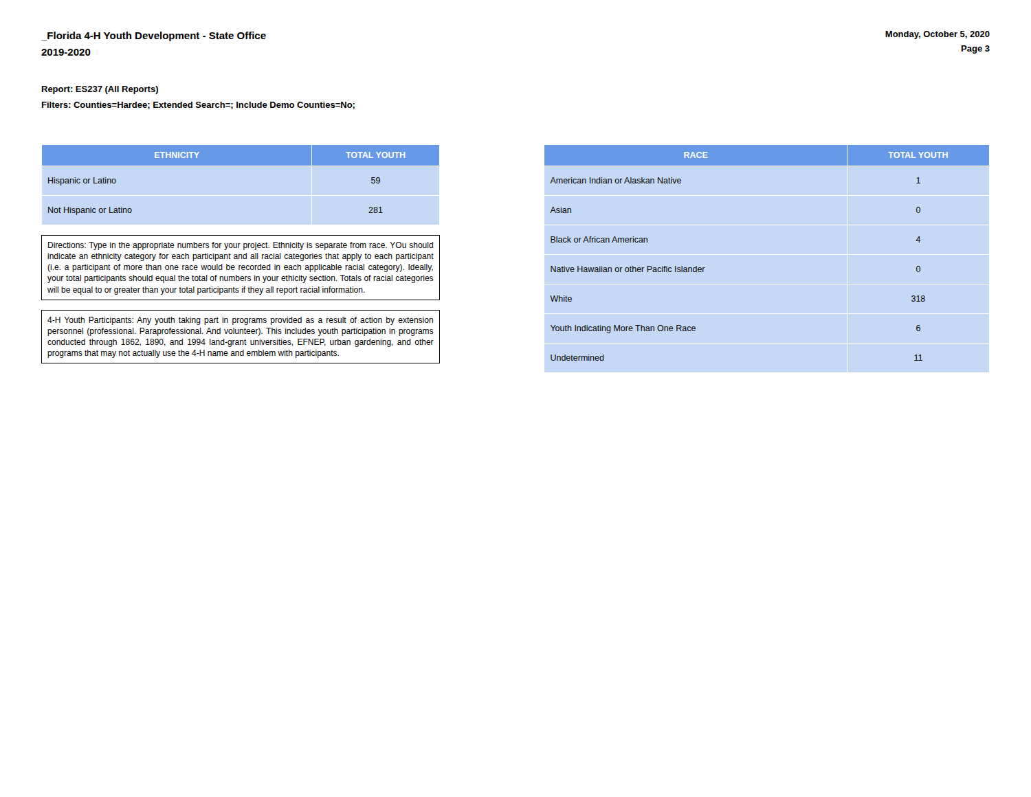_Florida 4-H Youth Development - State Office
2019-2020
Monday, October 5, 2020
Page 3
Report: ES237 (All Reports)
Filters: Counties=Hardee; Extended Search=; Include Demo Counties=No;
| ETHNICITY | TOTAL YOUTH |
| --- | --- |
| Hispanic or Latino | 59 |
| Not Hispanic or Latino | 281 |
Directions: Type in the appropriate numbers for your project. Ethnicity is separate from race. YOu should indicate an ethnicity category for each participant and all racial categories that apply to each participant (i.e. a participant of more than one race would be recorded in each applicable racial category). Ideally, your total participants should equal the total of numbers in your ethicity section. Totals of racial categories will be equal to or greater than your total participants if they all report racial information.
4-H Youth Participants: Any youth taking part in programs provided as a result of action by extension personnel (professional. Paraprofessional. And volunteer). This includes youth participation in programs conducted through 1862, 1890, and 1994 land-grant universities, EFNEP, urban gardening, and other programs that may not actually use the 4-H name and emblem with participants.
| RACE | TOTAL YOUTH |
| --- | --- |
| American Indian or Alaskan Native | 1 |
| Asian | 0 |
| Black or African American | 4 |
| Native Hawaiian or other Pacific Islander | 0 |
| White | 318 |
| Youth Indicating More Than One Race | 6 |
| Undetermined | 11 |